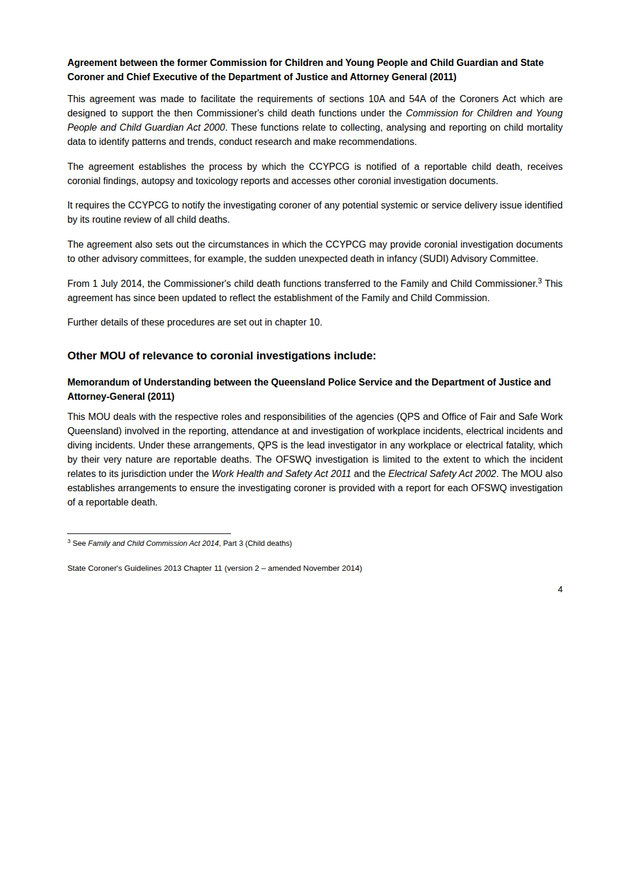Agreement between the former Commission for Children and Young People and Child Guardian and State Coroner and Chief Executive of the Department of Justice and Attorney General (2011)
This agreement was made to facilitate the requirements of sections 10A and 54A of the Coroners Act which are designed to support the then Commissioner's child death functions under the Commission for Children and Young People and Child Guardian Act 2000. These functions relate to collecting, analysing and reporting on child mortality data to identify patterns and trends, conduct research and make recommendations.
The agreement establishes the process by which the CCYPCG is notified of a reportable child death, receives coronial findings, autopsy and toxicology reports and accesses other coronial investigation documents.
It requires the CCYPCG to notify the investigating coroner of any potential systemic or service delivery issue identified by its routine review of all child deaths.
The agreement also sets out the circumstances in which the CCYPCG may provide coronial investigation documents to other advisory committees, for example, the sudden unexpected death in infancy (SUDI) Advisory Committee.
From 1 July 2014, the Commissioner's child death functions transferred to the Family and Child Commissioner.3 This agreement has since been updated to reflect the establishment of the Family and Child Commission.
Further details of these procedures are set out in chapter 10.
Other MOU of relevance to coronial investigations include:
Memorandum of Understanding between the Queensland Police Service and the Department of Justice and Attorney-General (2011)
This MOU deals with the respective roles and responsibilities of the agencies (QPS and Office of Fair and Safe Work Queensland) involved in the reporting, attendance at and investigation of workplace incidents, electrical incidents and diving incidents. Under these arrangements, QPS is the lead investigator in any workplace or electrical fatality, which by their very nature are reportable deaths. The OFSWQ investigation is limited to the extent to which the incident relates to its jurisdiction under the Work Health and Safety Act 2011 and the Electrical Safety Act 2002. The MOU also establishes arrangements to ensure the investigating coroner is provided with a report for each OFSWQ investigation of a reportable death.
3 See Family and Child Commission Act 2014, Part 3 (Child deaths)
State Coroner's Guidelines 2013 Chapter 11 (version 2 – amended November 2014)
4